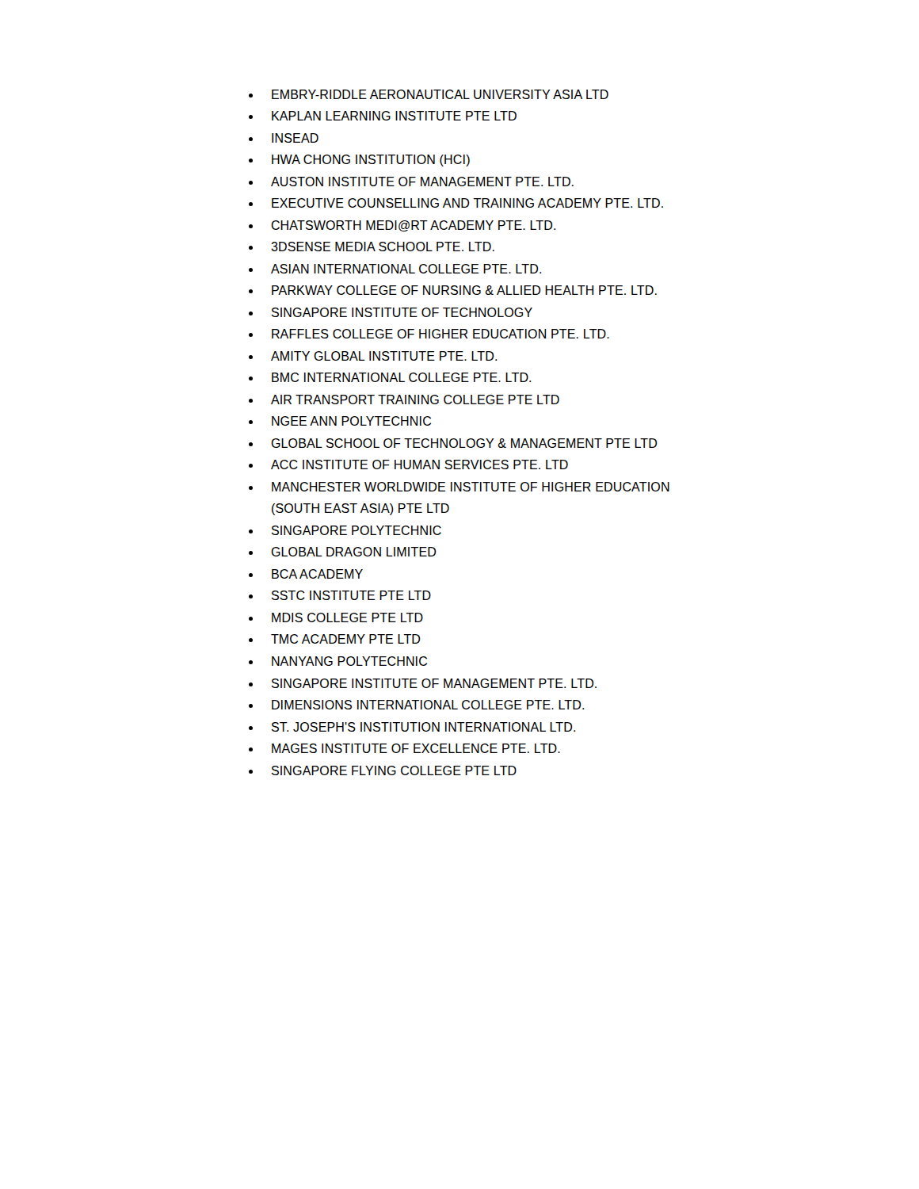EMBRY-RIDDLE AERONAUTICAL UNIVERSITY ASIA LTD
KAPLAN LEARNING INSTITUTE PTE LTD
INSEAD
HWA CHONG INSTITUTION (HCI)
AUSTON INSTITUTE OF MANAGEMENT PTE. LTD.
EXECUTIVE COUNSELLING AND TRAINING ACADEMY PTE. LTD.
CHATSWORTH MEDI@RT ACADEMY PTE. LTD.
3DSENSE MEDIA SCHOOL PTE. LTD.
ASIAN INTERNATIONAL COLLEGE PTE. LTD.
PARKWAY COLLEGE OF NURSING & ALLIED HEALTH PTE. LTD.
SINGAPORE INSTITUTE OF TECHNOLOGY
RAFFLES COLLEGE OF HIGHER EDUCATION PTE. LTD.
AMITY GLOBAL INSTITUTE PTE. LTD.
BMC INTERNATIONAL COLLEGE PTE. LTD.
AIR TRANSPORT TRAINING COLLEGE PTE LTD
NGEE ANN POLYTECHNIC
GLOBAL SCHOOL OF TECHNOLOGY & MANAGEMENT PTE LTD
ACC INSTITUTE OF HUMAN SERVICES PTE. LTD
MANCHESTER WORLDWIDE INSTITUTE OF HIGHER EDUCATION (SOUTH EAST ASIA) PTE LTD
SINGAPORE POLYTECHNIC
GLOBAL DRAGON LIMITED
BCA ACADEMY
SSTC INSTITUTE PTE LTD
MDIS COLLEGE PTE LTD
TMC ACADEMY PTE LTD
NANYANG POLYTECHNIC
SINGAPORE INSTITUTE OF MANAGEMENT PTE. LTD.
DIMENSIONS INTERNATIONAL COLLEGE PTE. LTD.
ST. JOSEPH'S INSTITUTION INTERNATIONAL LTD.
MAGES INSTITUTE OF EXCELLENCE PTE. LTD.
SINGAPORE FLYING COLLEGE PTE LTD